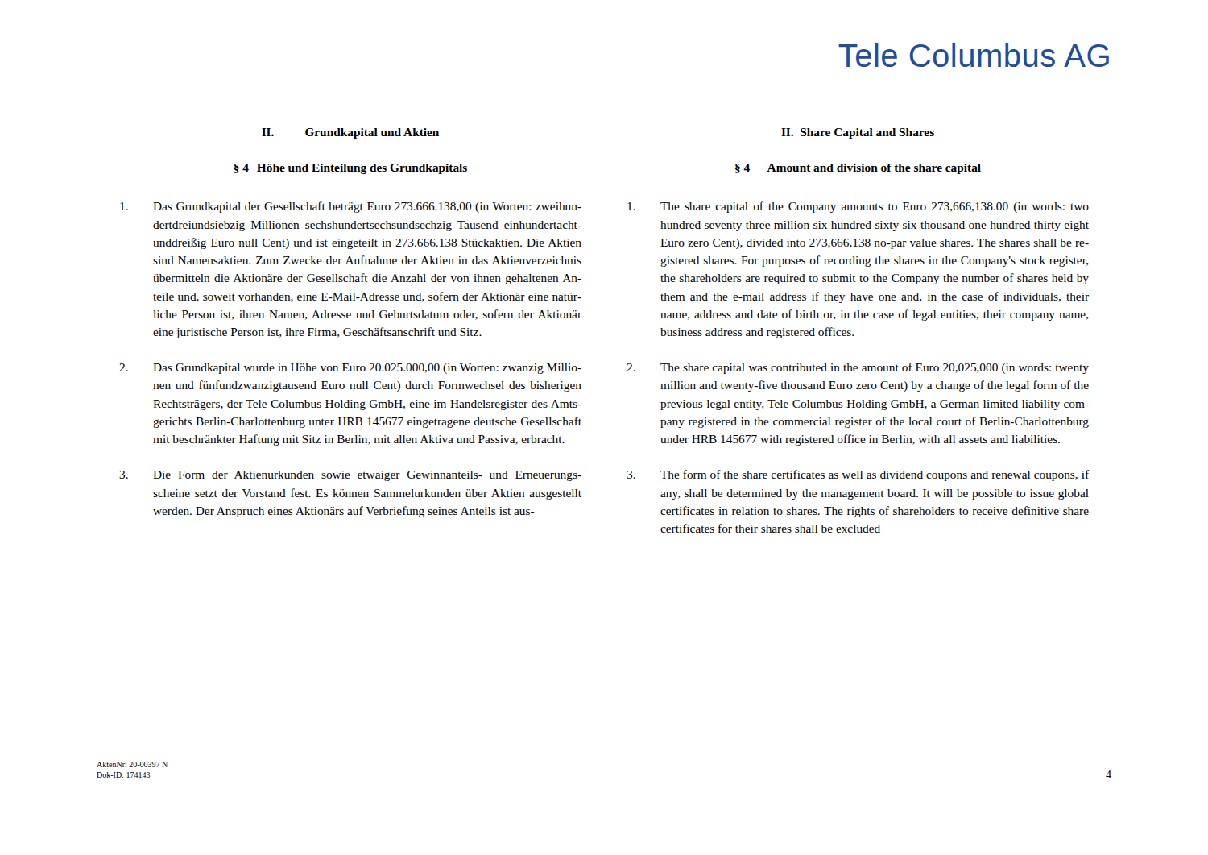Tele Columbus AG
| II. Grundkapital und Aktien § 4 Höhe und Einteilung des Grundkapitals / 1. / Das Grundkapital der Gesellschaft beträgt Euro 273.666.138,00 (in Worten: zweihundertdreiundsiebzig Millionen sechshundertsechsundsechzig Tausend einhundertachtunddreißig Euro null Cent) und ist eingeteilt in 273.666.138 Stückaktien. Die Aktien sind Namensaktien. Zum Zwecke der Aufnahme der Aktien in das Aktienverzeichnis übermitteln die Aktionäre der Gesellschaft die Anzahl der von ihnen gehaltenen Anteile und, soweit vorhanden, eine E-Mail-Adresse und, sofern der Aktionär eine natürliche Person ist, ihren Namen, Adresse und Geburtsdatum oder, sofern der Aktionär eine juristische Person ist, ihre Firma, Geschäftsanschrift und Sitz. / / 2. / Das Grundkapital wurde in Höhe von Euro 20.025.000,00 (in Worten: zwanzig Millionen und fünfundzwanzigtausend Euro null Cent) durch Formwechsel des bisherigen Rechtsträgers, der Tele Columbus Holding GmbH, eine im Handelsregister des Amtsgerichts Berlin-Charlottenburg unter HRB 145677 eingetragene deutsche Gesellschaft mit beschränkter Haftung mit Sitz in Berlin, mit allen Aktiva und Passiva, erbracht. / / 3. / Die Form der Aktienurkunden sowie etwaiger Gewinnanteils- und Erneuerungsscheine setzt der Vorstand fest. Es können Sammelurkunden über Aktien ausgestellt werden. Der Anspruch eines Aktionärs auf Verbriefung seines Anteils ist aus- / | II. Share Capital and Shares § 4 Amount and division of the share capital / 1. / The share capital of the Company amounts to Euro 273,666,138.00 (in words: two hundred seventy three million six hundred sixty six thousand one hundred thirty eight Euro zero Cent), divided into 273,666,138 no-par value shares. The shares shall be registered shares. For purposes of recording the shares in the Company's stock register, the shareholders are required to submit to the Company the number of shares held by them and the e-mail address if they have one and, in the case of individuals, their name, address and date of birth or, in the case of legal entities, their company name, business address and registered offices. / / 2. / The share capital was contributed in the amount of Euro 20,025,000 (in words: twenty million and twenty-five thousand Euro zero Cent) by a change of the legal form of the previous legal entity, Tele Columbus Holding GmbH, a German limited liability company registered in the commercial register of the local court of Berlin-Charlottenburg under HRB 145677 with registered office in Berlin, with all assets and liabilities. / / 3. / The form of the share certificates as well as dividend coupons and renewal coupons, if any, shall be determined by the management board. It will be possible to issue global certificates in relation to shares. The rights of shareholders to receive definitive share certificates for their shares shall be excluded / |
AktenNr: 20-00397 N
Dok-ID: 174143
4